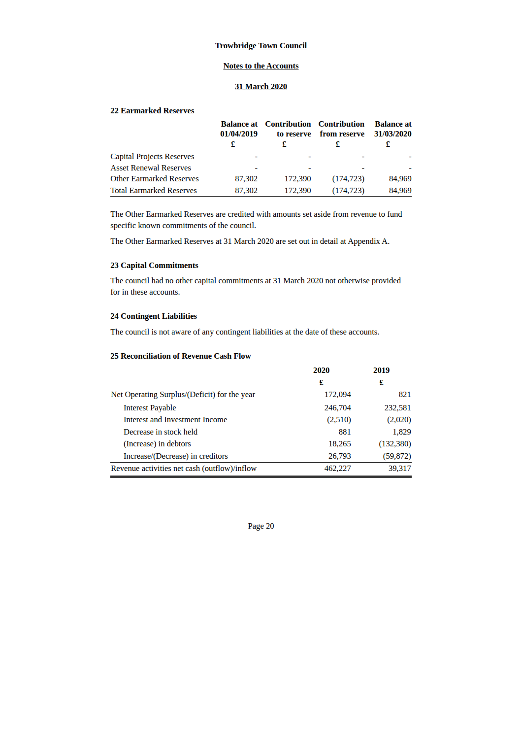Trowbridge Town Council
Notes to the Accounts
31 March 2020
22 Earmarked Reserves
| | Balance at 01/04/2019 | Contribution to reserve | Contribution from reserve | Balance at 31/03/2020 |
| --- | --- | --- | --- | --- |
| | £ | £ | £ | £ |
| Capital Projects Reserves | - | - | - | - |
| Asset Renewal Reserves | - | - | - | - |
| Other Earmarked Reserves | 87,302 | 172,390 | (174,723) | 84,969 |
| Total Earmarked Reserves | 87,302 | 172,390 | (174,723) | 84,969 |
The Other Earmarked Reserves are credited with amounts set aside from revenue to fund specific known commitments of the council.
The Other Earmarked Reserves at 31 March 2020 are set out in detail at Appendix A.
23 Capital Commitments
The council had no other capital commitments at 31 March 2020 not otherwise provided for in these accounts.
24 Contingent Liabilities
The council is not aware of any contingent liabilities at the date of these accounts.
25 Reconciliation of Revenue Cash Flow
| | 2020 | 2019 |
| --- | --- | --- |
| | £ | £ |
| Net Operating Surplus/(Deficit) for the year | 172,094 | 821 |
| Interest Payable | 246,704 | 232,581 |
| Interest and Investment Income | (2,510) | (2,020) |
| Decrease in stock held | 881 | 1,829 |
| (Increase) in debtors | 18,265 | (132,380) |
| Increase/(Decrease) in creditors | 26,793 | (59,872) |
| Revenue activities net cash (outflow)/inflow | 462,227 | 39,317 |
Page 20